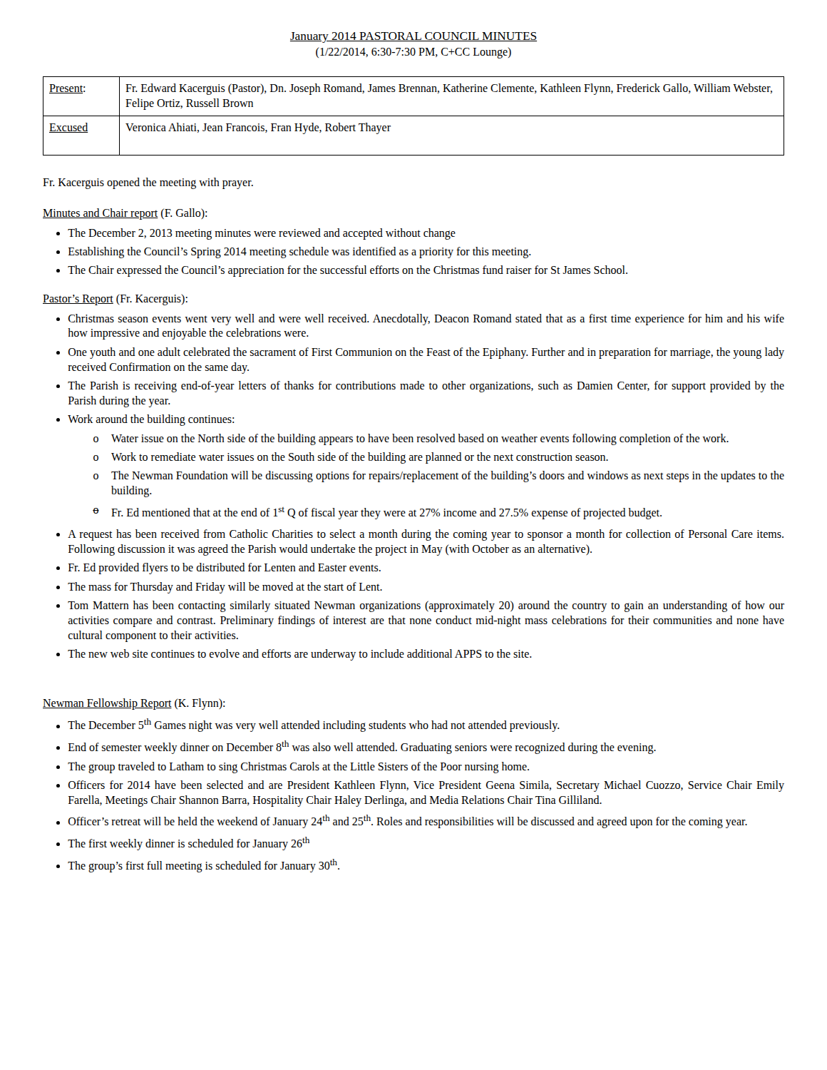January 2014 PASTORAL COUNCIL MINUTES
(1/22/2014, 6:30-7:30 PM, C+CC Lounge)
| Present : | Fr. Edward Kacerguis (Pastor), Dn. Joseph Romand, James Brennan, Katherine Clemente, Kathleen Flynn, Frederick Gallo, William Webster, Felipe Ortiz, Russell Brown |
| Excused | Veronica Ahiati, Jean Francois, Fran Hyde, Robert Thayer |
Fr. Kacerguis opened the meeting with prayer.
Minutes and Chair report (F. Gallo):
The December 2, 2013 meeting minutes were reviewed and accepted without change
Establishing the Council’s Spring 2014 meeting schedule was identified as a priority for this meeting.
The Chair expressed the Council’s appreciation for the successful efforts on the Christmas fund raiser for St James School.
Pastor’s Report (Fr. Kacerguis):
Christmas season events went very well and were well received. Anecdotally, Deacon Romand stated that as a first time experience for him and his wife how impressive and enjoyable the celebrations were.
One youth and one adult celebrated the sacrament of First Communion on the Feast of the Epiphany. Further and in preparation for marriage, the young lady received Confirmation on the same day.
The Parish is receiving end-of-year letters of thanks for contributions made to other organizations, such as Damien Center, for support provided by the Parish during the year.
Work around the building continues:
Water issue on the North side of the building appears to have been resolved based on weather events following completion of the work.
Work to remediate water issues on the South side of the building are planned or the next construction season.
The Newman Foundation will be discussing options for repairs/replacement of the building’s doors and windows as next steps in the updates to the building.
Fr. Ed mentioned that at the end of 1st Q of fiscal year they were at 27% income and 27.5% expense of projected budget.
A request has been received from Catholic Charities to select a month during the coming year to sponsor a month for collection of Personal Care items. Following discussion it was agreed the Parish would undertake the project in May (with October as an alternative).
Fr. Ed provided flyers to be distributed for Lenten and Easter events.
The mass for Thursday and Friday will be moved at the start of Lent.
Tom Mattern has been contacting similarly situated Newman organizations (approximately 20) around the country to gain an understanding of how our activities compare and contrast. Preliminary findings of interest are that none conduct mid-night mass celebrations for their communities and none have cultural component to their activities.
The new web site continues to evolve and efforts are underway to include additional APPS to the site.
Newman Fellowship Report (K. Flynn):
The December 5th Games night was very well attended including students who had not attended previously.
End of semester weekly dinner on December 8th was also well attended. Graduating seniors were recognized during the evening.
The group traveled to Latham to sing Christmas Carols at the Little Sisters of the Poor nursing home.
Officers for 2014 have been selected and are President Kathleen Flynn, Vice President Geena Simila, Secretary Michael Cuozzo, Service Chair Emily Farella, Meetings Chair Shannon Barra, Hospitality Chair Haley Derlinga, and Media Relations Chair Tina Gilliland.
Officer’s retreat will be held the weekend of January 24th and 25th. Roles and responsibilities will be discussed and agreed upon for the coming year.
The first weekly dinner is scheduled for January 26th
The group’s first full meeting is scheduled for January 30th.